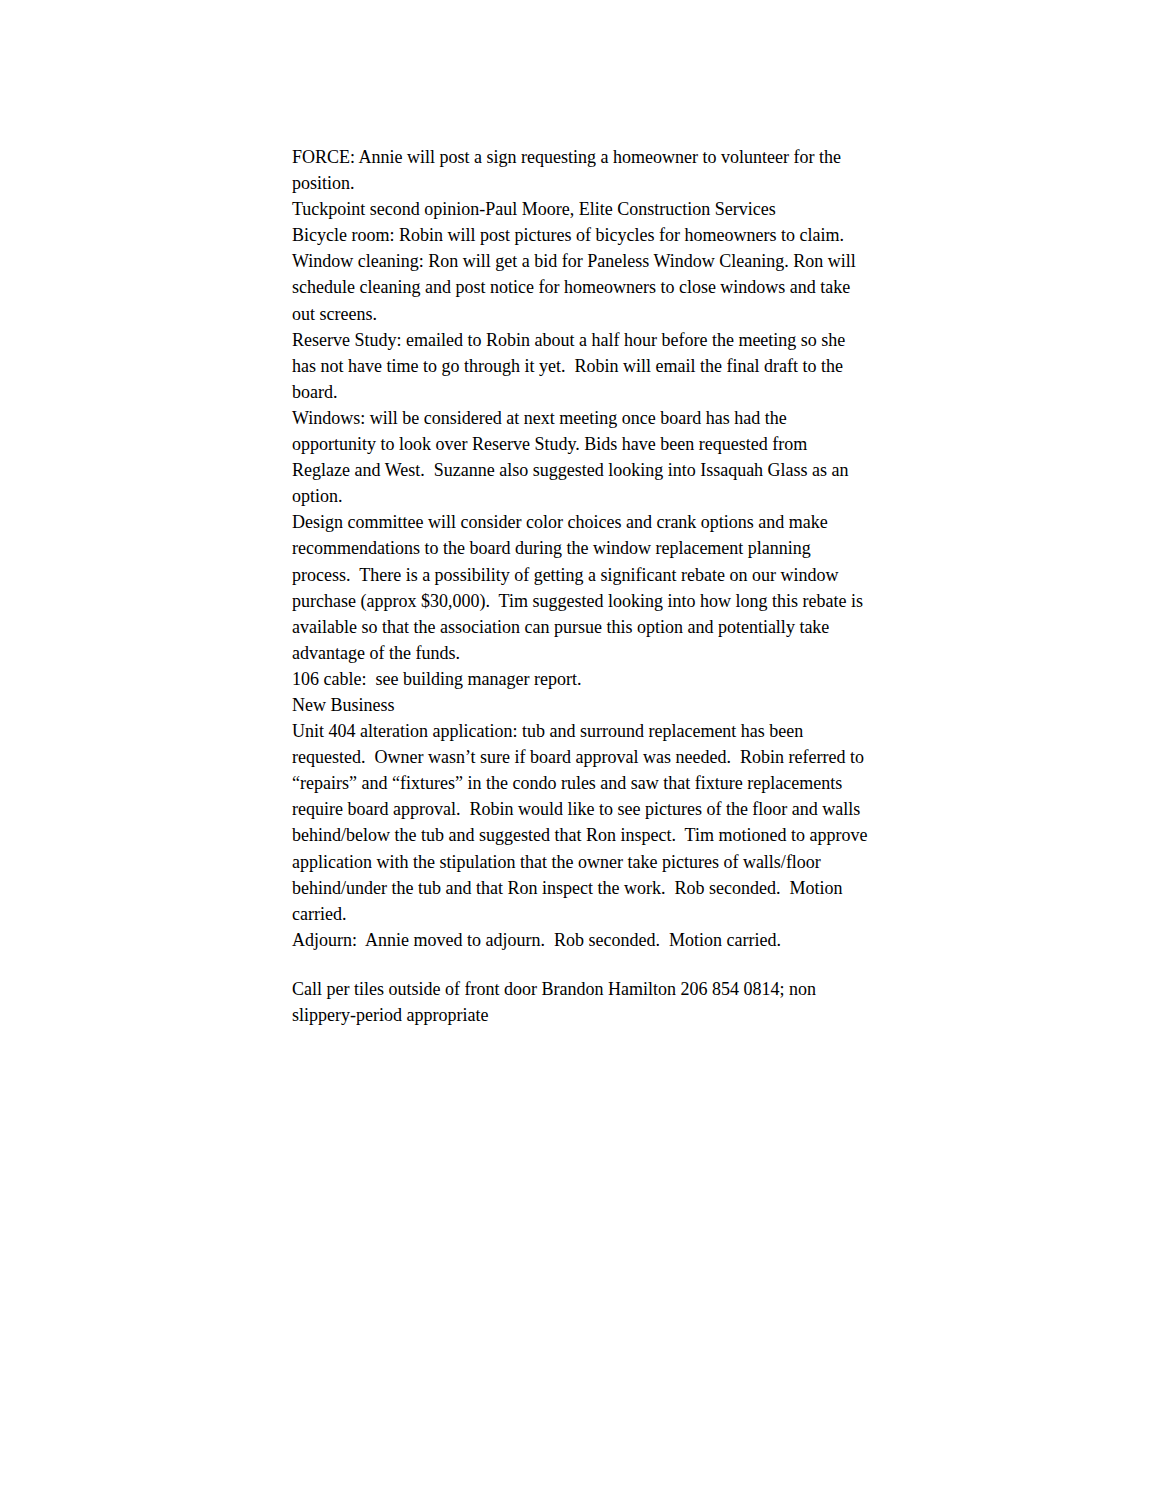FORCE: Annie will post a sign requesting a homeowner to volunteer for the position.
Tuckpoint second opinion-Paul Moore, Elite Construction Services
Bicycle room: Robin will post pictures of bicycles for homeowners to claim.
Window cleaning: Ron will get a bid for Paneless Window Cleaning. Ron will schedule cleaning and post notice for homeowners to close windows and take out screens.
Reserve Study: emailed to Robin about a half hour before the meeting so she has not have time to go through it yet. Robin will email the final draft to the board.
Windows: will be considered at next meeting once board has had the opportunity to look over Reserve Study. Bids have been requested from Reglaze and West. Suzanne also suggested looking into Issaquah Glass as an option.
Design committee will consider color choices and crank options and make recommendations to the board during the window replacement planning process. There is a possibility of getting a significant rebate on our window purchase (approx $30,000). Tim suggested looking into how long this rebate is available so that the association can pursue this option and potentially take advantage of the funds.
106 cable: see building manager report.
New Business
Unit 404 alteration application: tub and surround replacement has been requested. Owner wasn’t sure if board approval was needed. Robin referred to “repairs” and “fixtures” in the condo rules and saw that fixture replacements require board approval. Robin would like to see pictures of the floor and walls behind/below the tub and suggested that Ron inspect. Tim motioned to approve application with the stipulation that the owner take pictures of walls/floor behind/under the tub and that Ron inspect the work. Rob seconded. Motion carried.
Adjourn: Annie moved to adjourn. Rob seconded. Motion carried.
Call per tiles outside of front door Brandon Hamilton 206 854 0814; non slippery-period appropriate